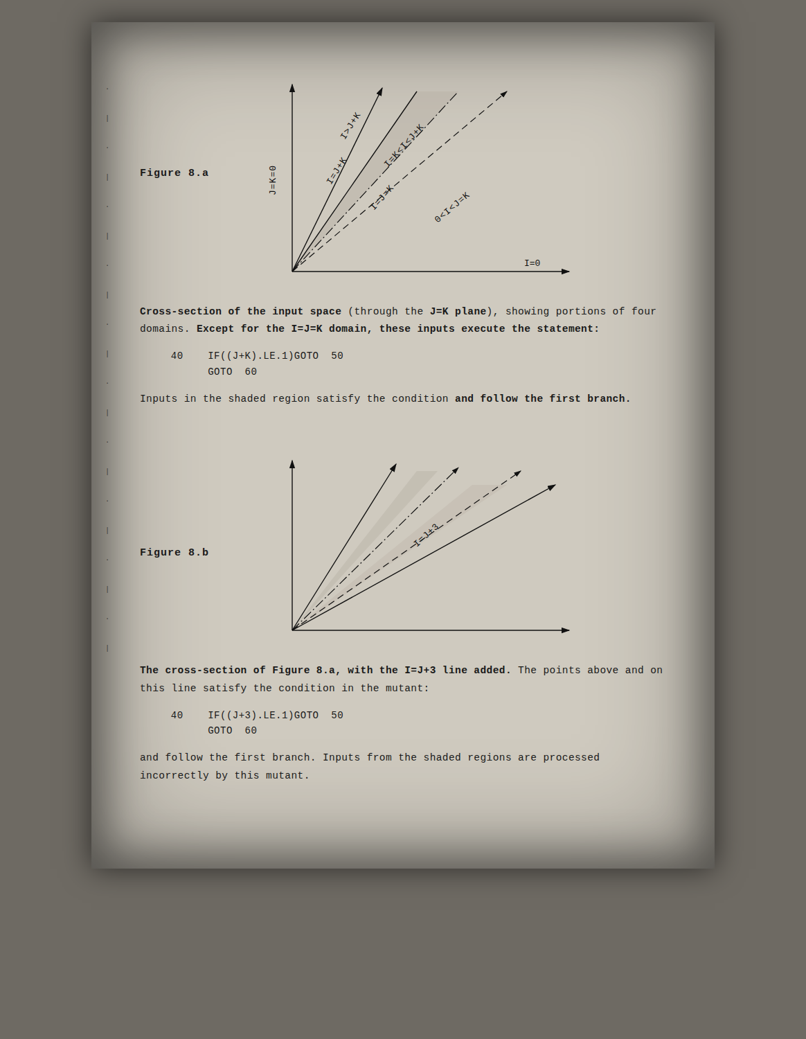·|·|· |·|·| ·|·|· |·|·|
Figure 8.a
J=K=0 I=0 I>J+K I=J+K I=K<I<J+K I=J=K 0<I<J=K
Cross-section of the input space (through the J=K plane), showing portions of four domains. Except for the I=J=K domain, these inputs execute the statement:
40    IF((J+K).LE.1)GOTO  50
      GOTO  60
Inputs in the shaded region satisfy the condition and follow the first branch.
Figure 8.b
I=J+3
The cross-section of Figure 8.a, with the I=J+3 line added. The points above and on this line satisfy the condition in the mutant:
40    IF((J+3).LE.1)GOTO  50
      GOTO  60
and follow the first branch. Inputs from the shaded regions are processed incorrectly by this mutant.